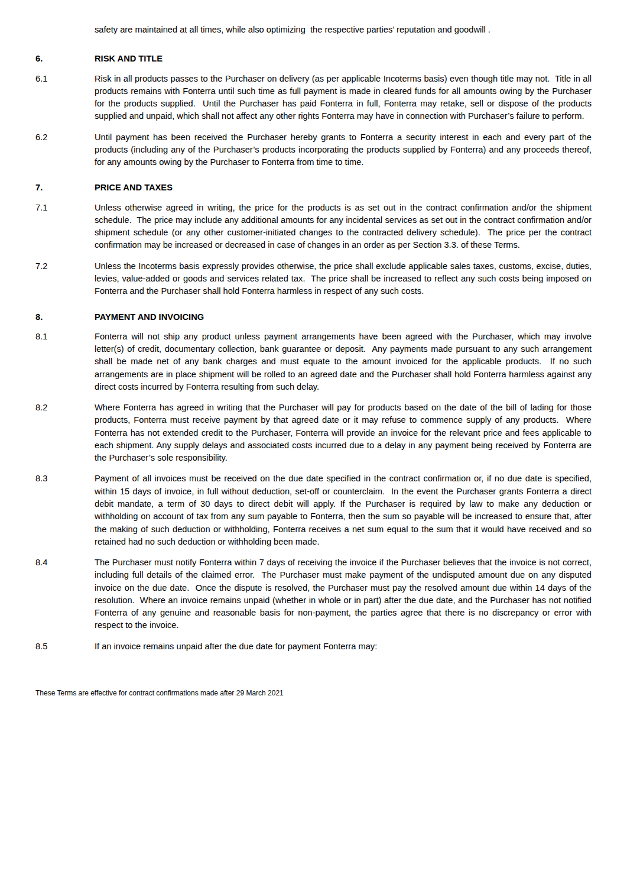safety are maintained at all times, while also optimizing the respective parties’ reputation and goodwill .
6. RISK AND TITLE
6.1
Risk in all products passes to the Purchaser on delivery (as per applicable Incoterms basis) even though title may not. Title in all products remains with Fonterra until such time as full payment is made in cleared funds for all amounts owing by the Purchaser for the products supplied. Until the Purchaser has paid Fonterra in full, Fonterra may retake, sell or dispose of the products supplied and unpaid, which shall not affect any other rights Fonterra may have in connection with Purchaser’s failure to perform.
6.2
Until payment has been received the Purchaser hereby grants to Fonterra a security interest in each and every part of the products (including any of the Purchaser’s products incorporating the products supplied by Fonterra) and any proceeds thereof, for any amounts owing by the Purchaser to Fonterra from time to time.
7. PRICE AND TAXES
7.1
Unless otherwise agreed in writing, the price for the products is as set out in the contract confirmation and/or the shipment schedule. The price may include any additional amounts for any incidental services as set out in the contract confirmation and/or shipment schedule (or any other customer-initiated changes to the contracted delivery schedule). The price per the contract confirmation may be increased or decreased in case of changes in an order as per Section 3.3. of these Terms.
7.2
Unless the Incoterms basis expressly provides otherwise, the price shall exclude applicable sales taxes, customs, excise, duties, levies, value-added or goods and services related tax. The price shall be increased to reflect any such costs being imposed on Fonterra and the Purchaser shall hold Fonterra harmless in respect of any such costs.
8. PAYMENT AND INVOICING
8.1
Fonterra will not ship any product unless payment arrangements have been agreed with the Purchaser, which may involve letter(s) of credit, documentary collection, bank guarantee or deposit. Any payments made pursuant to any such arrangement shall be made net of any bank charges and must equate to the amount invoiced for the applicable products. If no such arrangements are in place shipment will be rolled to an agreed date and the Purchaser shall hold Fonterra harmless against any direct costs incurred by Fonterra resulting from such delay.
8.2
Where Fonterra has agreed in writing that the Purchaser will pay for products based on the date of the bill of lading for those products, Fonterra must receive payment by that agreed date or it may refuse to commence supply of any products. Where Fonterra has not extended credit to the Purchaser, Fonterra will provide an invoice for the relevant price and fees applicable to each shipment. Any supply delays and associated costs incurred due to a delay in any payment being received by Fonterra are the Purchaser’s sole responsibility.
8.3
Payment of all invoices must be received on the due date specified in the contract confirmation or, if no due date is specified, within 15 days of invoice, in full without deduction, set-off or counterclaim. In the event the Purchaser grants Fonterra a direct debit mandate, a term of 30 days to direct debit will apply. If the Purchaser is required by law to make any deduction or withholding on account of tax from any sum payable to Fonterra, then the sum so payable will be increased to ensure that, after the making of such deduction or withholding, Fonterra receives a net sum equal to the sum that it would have received and so retained had no such deduction or withholding been made.
8.4
The Purchaser must notify Fonterra within 7 days of receiving the invoice if the Purchaser believes that the invoice is not correct, including full details of the claimed error. The Purchaser must make payment of the undisputed amount due on any disputed invoice on the due date. Once the dispute is resolved, the Purchaser must pay the resolved amount due within 14 days of the resolution. Where an invoice remains unpaid (whether in whole or in part) after the due date, and the Purchaser has not notified Fonterra of any genuine and reasonable basis for non-payment, the parties agree that there is no discrepancy or error with respect to the invoice.
8.5
If an invoice remains unpaid after the due date for payment Fonterra may:
These Terms are effective for contract confirmations made after 29 March 2021